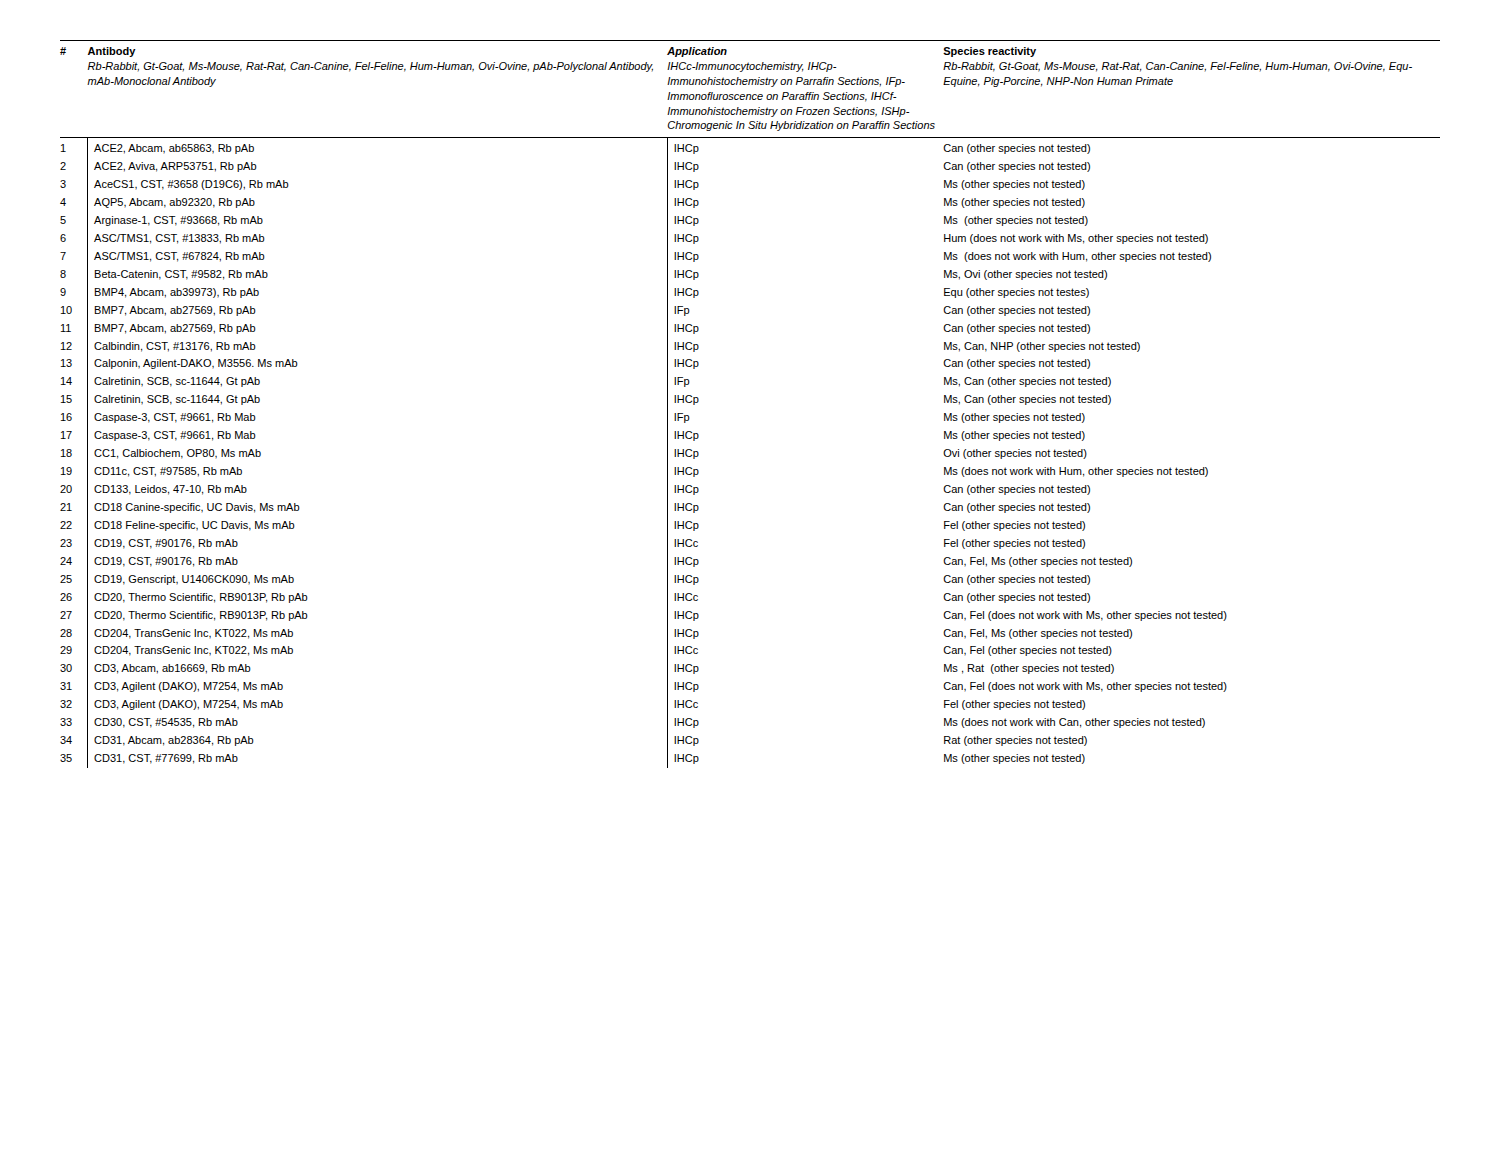| # | Antibody Rb-Rabbit, Gt-Goat, Ms-Mouse, Rat-Rat, Can-Canine, Fel-Feline, Hum-Human, Ovi-Ovine, pAb-Polyclonal Antibody, mAb-Monoclonal Antibody | Application IHCc-Immunocytochemistry, IHCp-Immunohistochemistry on Parrafin Sections, IFp-Immonofluroscence on Paraffin Sections, IHCf-Immunohistochemistry on Frozen Sections, ISHp-Chromogenic In Situ Hybridization on Paraffin Sections | Species reactivity Rb-Rabbit, Gt-Goat, Ms-Mouse, Rat-Rat, Can-Canine, Fel-Feline, Hum-Human, Ovi-Ovine, Equ-Equine, Pig-Porcine, NHP-Non Human Primate |
| --- | --- | --- | --- |
| 1 | ACE2, Abcam, ab65863, Rb pAb | IHCp | Can (other species not tested) |
| 2 | ACE2, Aviva, ARP53751, Rb pAb | IHCp | Can (other species not tested) |
| 3 | AceCS1, CST, #3658 (D19C6), Rb mAb | IHCp | Ms (other species not tested) |
| 4 | AQP5, Abcam, ab92320, Rb pAb | IHCp | Ms (other species not tested) |
| 5 | Arginase-1, CST, #93668, Rb mAb | IHCp | Ms (other species not tested) |
| 6 | ASC/TMS1, CST, #13833, Rb mAb | IHCp | Hum (does not work with Ms, other species not tested) |
| 7 | ASC/TMS1, CST, #67824, Rb mAb | IHCp | Ms (does not work with Hum, other species not tested) |
| 8 | Beta-Catenin, CST, #9582, Rb mAb | IHCp | Ms, Ovi (other species not tested) |
| 9 | BMP4, Abcam, ab39973), Rb pAb | IHCp | Equ (other species not testes) |
| 10 | BMP7, Abcam, ab27569, Rb pAb | IFp | Can (other species not tested) |
| 11 | BMP7, Abcam, ab27569, Rb pAb | IHCp | Can (other species not tested) |
| 12 | Calbindin, CST, #13176, Rb mAb | IHCp | Ms, Can, NHP (other species not tested) |
| 13 | Calponin, Agilent-DAKO, M3556. Ms mAb | IHCp | Can (other species not tested) |
| 14 | Calretinin, SCB, sc-11644, Gt pAb | IFp | Ms, Can (other species not tested) |
| 15 | Calretinin, SCB, sc-11644, Gt pAb | IHCp | Ms, Can (other species not tested) |
| 16 | Caspase-3, CST, #9661, Rb Mab | IFp | Ms (other species not tested) |
| 17 | Caspase-3, CST, #9661, Rb Mab | IHCp | Ms (other species not tested) |
| 18 | CC1, Calbiochem, OP80, Ms mAb | IHCp | Ovi (other species not tested) |
| 19 | CD11c, CST, #97585, Rb mAb | IHCp | Ms (does not work with Hum, other species not tested) |
| 20 | CD133, Leidos, 47-10, Rb mAb | IHCp | Can (other species not tested) |
| 21 | CD18 Canine-specific, UC Davis, Ms mAb | IHCp | Can (other species not tested) |
| 22 | CD18 Feline-specific, UC Davis, Ms mAb | IHCp | Fel (other species not tested) |
| 23 | CD19, CST, #90176, Rb mAb | IHCc | Fel (other species not tested) |
| 24 | CD19, CST, #90176, Rb mAb | IHCp | Can, Fel, Ms (other species not tested) |
| 25 | CD19, Genscript, U1406CK090, Ms mAb | IHCp | Can (other species not tested) |
| 26 | CD20, Thermo Scientific, RB9013P, Rb pAb | IHCc | Can (other species not tested) |
| 27 | CD20, Thermo Scientific, RB9013P, Rb pAb | IHCp | Can, Fel (does not work with Ms, other species not tested) |
| 28 | CD204, TransGenic Inc, KT022, Ms mAb | IHCp | Can, Fel, Ms (other species not tested) |
| 29 | CD204, TransGenic Inc, KT022, Ms mAb | IHCc | Can, Fel (other species not tested) |
| 30 | CD3, Abcam, ab16669, Rb mAb | IHCp | Ms , Rat (other species not tested) |
| 31 | CD3, Agilent (DAKO), M7254, Ms mAb | IHCp | Can, Fel (does not work with Ms, other species not tested) |
| 32 | CD3, Agilent (DAKO), M7254, Ms mAb | IHCc | Fel (other species not tested) |
| 33 | CD30, CST, #54535, Rb mAb | IHCp | Ms (does not work with Can, other species not tested) |
| 34 | CD31, Abcam, ab28364, Rb pAb | IHCp | Rat (other species not tested) |
| 35 | CD31, CST, #77699, Rb mAb | IHCp | Ms (other species not tested) |